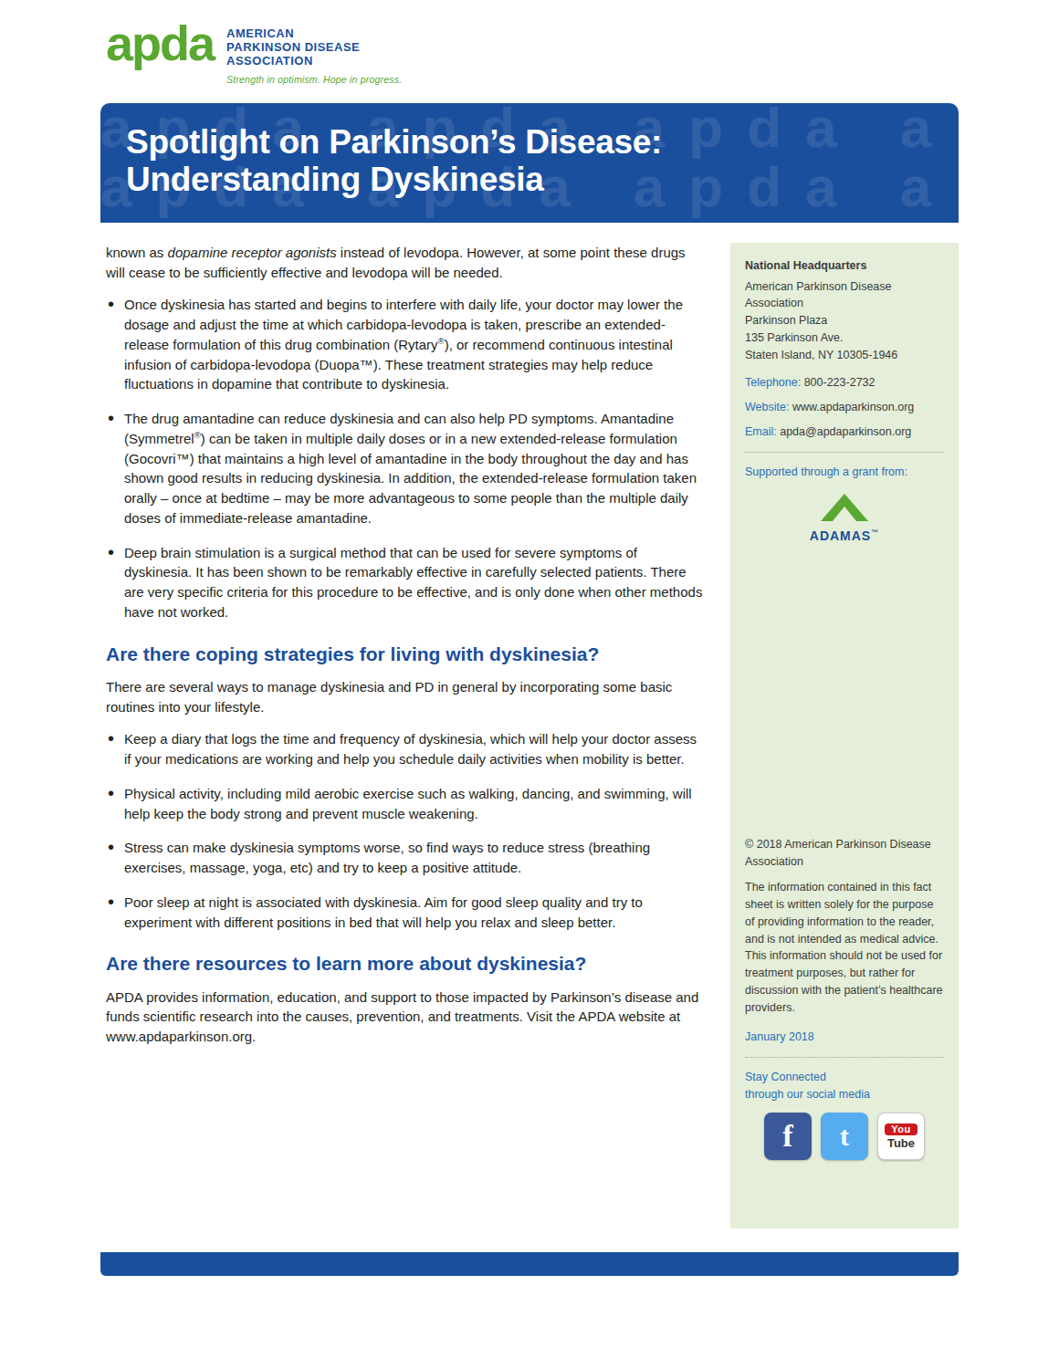apda
American
Parkinson Disease
Association
Strength in optimism. Hope in progress.
apda apda apda apda apda
apda apda apda apda apda
Spotlight on Parkinson’s Disease:
Understanding Dyskinesia
known as dopamine receptor agonists instead of levodopa. However, at some point these drugs will cease to be sufficiently effective and levodopa will be needed.
Once dyskinesia has started and begins to interfere with daily life, your doctor may lower the dosage and adjust the time at which carbidopa-levodopa is taken, prescribe an extended-release formulation of this drug combination (Rytary®), or recommend continuous intestinal infusion of carbidopa-levodopa (Duopa™). These treatment strategies may help reduce fluctuations in dopamine that contribute to dyskinesia.
The drug amantadine can reduce dyskinesia and can also help PD symptoms. Amantadine (Symmetrel®) can be taken in multiple daily doses or in a new extended-release formulation (Gocovri™) that maintains a high level of amantadine in the body throughout the day and has shown good results in reducing dyskinesia. In addition, the extended-release formulation taken orally – once at bedtime – may be more advantageous to some people than the multiple daily doses of immediate-release amantadine.
Deep brain stimulation is a surgical method that can be used for severe symptoms of dyskinesia. It has been shown to be remarkably effective in carefully selected patients. There are very specific criteria for this procedure to be effective, and is only done when other methods have not worked.
Are there coping strategies for living with dyskinesia?
There are several ways to manage dyskinesia and PD in general by incorporating some basic routines into your lifestyle.
Keep a diary that logs the time and frequency of dyskinesia, which will help your doctor assess if your medications are working and help you schedule daily activities when mobility is better.
Physical activity, including mild aerobic exercise such as walking, dancing, and swimming, will help keep the body strong and prevent muscle weakening.
Stress can make dyskinesia symptoms worse, so find ways to reduce stress (breathing exercises, massage, yoga, etc) and try to keep a positive attitude.
Poor sleep at night is associated with dyskinesia. Aim for good sleep quality and try to experiment with different positions in bed that will help you relax and sleep better.
Are there resources to learn more about dyskinesia?
APDA provides information, education, and support to those impacted by Parkinson’s disease and funds scientific research into the causes, prevention, and treatments. Visit the APDA website at www.apdaparkinson.org.
National Headquarters
American Parkinson Disease Association Parkinson Plaza 135 Parkinson Ave. Staten Island, NY 10305-1946
Telephone: 800-223-2732
Website: www.apdaparkinson.org
Email: apda@apdaparkinson.org
Supported through a grant from:
ADAMAS™
© 2018 American Parkinson Disease Association
The information contained in this fact sheet is written solely for the purpose of providing information to the reader, and is not intended as medical advice. This information should not be used for treatment purposes, but rather for discussion with the patient’s healthcare providers.
January 2018
Stay Connected
through our social media
f
t
You Tube